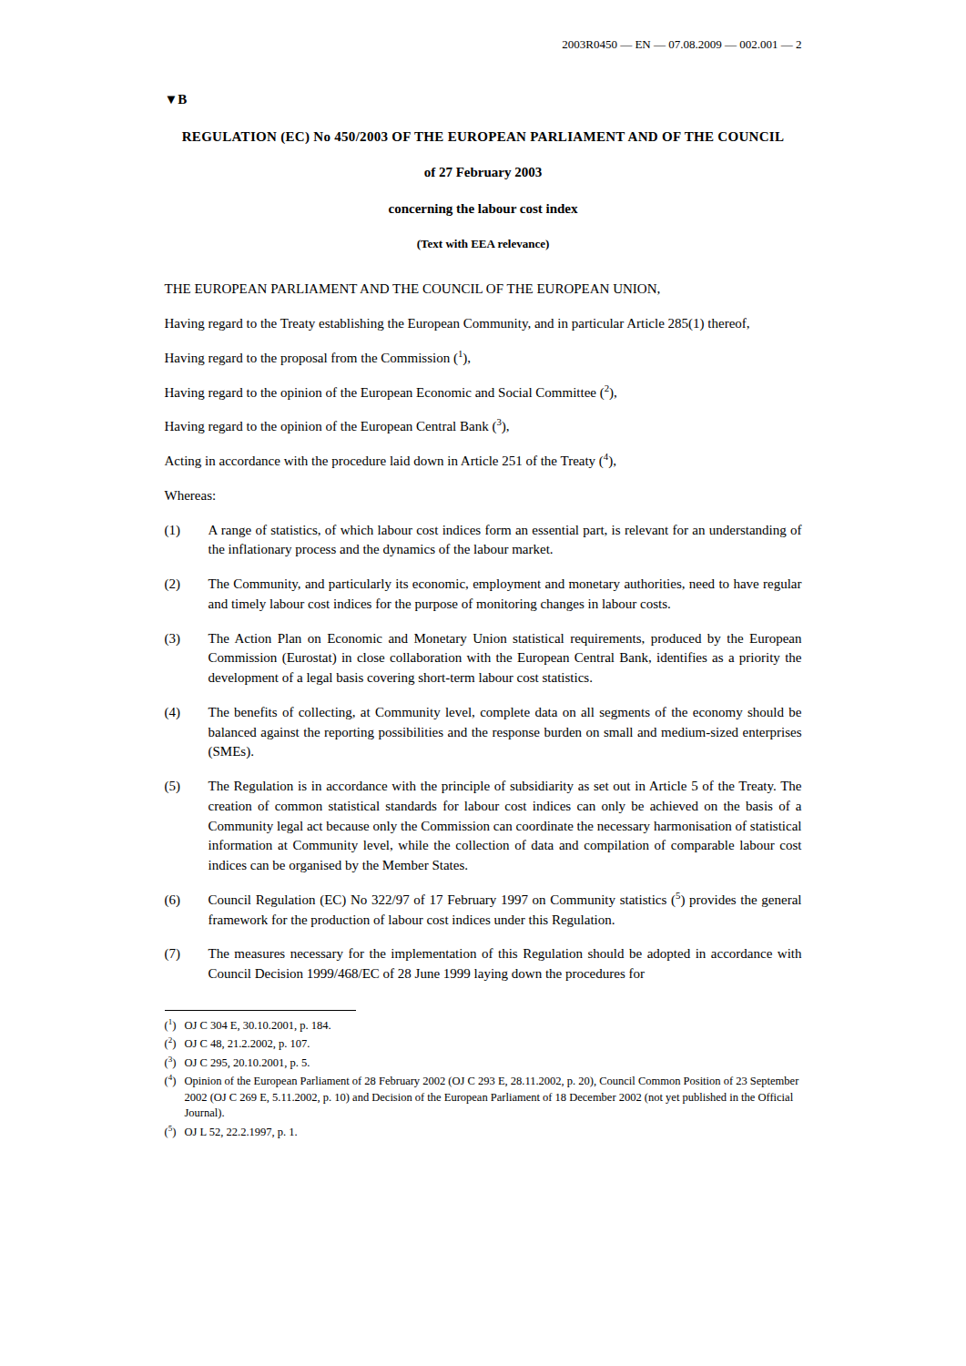2003R0450 — EN — 07.08.2009 — 002.001 — 2
▼B
REGULATION (EC) No 450/2003 OF THE EUROPEAN PARLIAMENT AND OF THE COUNCIL
of 27 February 2003
concerning the labour cost index
(Text with EEA relevance)
THE EUROPEAN PARLIAMENT AND THE COUNCIL OF THE EUROPEAN UNION,
Having regard to the Treaty establishing the European Community, and in particular Article 285(1) thereof,
Having regard to the proposal from the Commission (1),
Having regard to the opinion of the European Economic and Social Committee (2),
Having regard to the opinion of the European Central Bank (3),
Acting in accordance with the procedure laid down in Article 251 of the Treaty (4),
Whereas:
A range of statistics, of which labour cost indices form an essential part, is relevant for an understanding of the inflationary process and the dynamics of the labour market.
The Community, and particularly its economic, employment and monetary authorities, need to have regular and timely labour cost indices for the purpose of monitoring changes in labour costs.
The Action Plan on Economic and Monetary Union statistical requirements, produced by the European Commission (Eurostat) in close collaboration with the European Central Bank, identifies as a priority the development of a legal basis covering short-term labour cost statistics.
The benefits of collecting, at Community level, complete data on all segments of the economy should be balanced against the reporting possibilities and the response burden on small and medium-sized enterprises (SMEs).
The Regulation is in accordance with the principle of subsidiarity as set out in Article 5 of the Treaty. The creation of common statistical standards for labour cost indices can only be achieved on the basis of a Community legal act because only the Commission can coordinate the necessary harmonisation of statistical information at Community level, while the collection of data and compilation of comparable labour cost indices can be organised by the Member States.
Council Regulation (EC) No 322/97 of 17 February 1997 on Community statistics (5) provides the general framework for the production of labour cost indices under this Regulation.
The measures necessary for the implementation of this Regulation should be adopted in accordance with Council Decision 1999/468/EC of 28 June 1999 laying down the procedures for
(1) OJ C 304 E, 30.10.2001, p. 184.
(2) OJ C 48, 21.2.2002, p. 107.
(3) OJ C 295, 20.10.2001, p. 5.
(4) Opinion of the European Parliament of 28 February 2002 (OJ C 293 E, 28.11.2002, p. 20), Council Common Position of 23 September 2002 (OJ C 269 E, 5.11.2002, p. 10) and Decision of the European Parliament of 18 December 2002 (not yet published in the Official Journal).
(5) OJ L 52, 22.2.1997, p. 1.